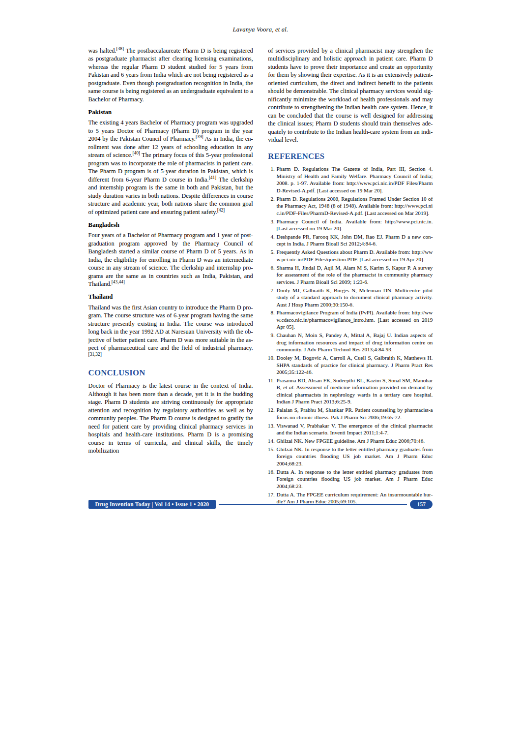Lavanya Voora, et al.
was halted.[38] The postbaccalaureate Pharm D is being registered as postgraduate pharmacist after clearing licensing examinations, whereas the regular Pharm D student studied for 5 years from Pakistan and 6 years from India which are not being registered as a postgraduate. Even though postgraduation recognition in India, the same course is being registered as an undergraduate equivalent to a Bachelor of Pharmacy.
Pakistan
The existing 4 years Bachelor of Pharmacy program was upgraded to 5 years Doctor of Pharmacy (Pharm D) program in the year 2004 by the Pakistan Council of Pharmacy.[39] As in India, the enrollment was done after 12 years of schooling education in any stream of science.[40] The primary focus of this 5-year professional program was to incorporate the role of pharmacists in patient care. The Pharm D program is of 5-year duration in Pakistan, which is different from 6-year Pharm D course in India.[41] The clerkship and internship program is the same in both and Pakistan, but the study duration varies in both nations. Despite differences in course structure and academic year, both nations share the common goal of optimized patient care and ensuring patient safety.[42]
Bangladesh
Four years of a Bachelor of Pharmacy program and 1 year of postgraduation program approved by the Pharmacy Council of Bangladesh started a similar course of Pharm D of 5 years. As in India, the eligibility for enrolling in Pharm D was an intermediate course in any stream of science. The clerkship and internship programs are the same as in countries such as India, Pakistan, and Thailand.[43,44]
Thailand
Thailand was the first Asian country to introduce the Pharm D program. The course structure was of 6-year program having the same structure presently existing in India. The course was introduced long back in the year 1992 AD at Naresuan University with the objective of better patient care. Pharm D was more suitable in the aspect of pharmaceutical care and the field of industrial pharmacy.[31,32]
CONCLUSION
Doctor of Pharmacy is the latest course in the context of India. Although it has been more than a decade, yet it is in the budding stage. Pharm D students are striving continuously for appropriate attention and recognition by regulatory authorities as well as by community peoples. The Pharm D course is designed to gratify the need for patient care by providing clinical pharmacy services in hospitals and health-care institutions. Pharm D is a promising course in terms of curricula, and clinical skills, the timely mobilization
of services provided by a clinical pharmacist may strengthen the multidisciplinary and holistic approach in patient care. Pharm D students have to prove their importance and create an opportunity for them by showing their expertise. As it is an extensively patient-oriented curriculum, the direct and indirect benefit to the patients should be demonstrable. The clinical pharmacy services would significantly minimize the workload of health professionals and may contribute to strengthening the Indian health-care system. Hence, it can be concluded that the course is well designed for addressing the clinical issues; Pharm D students should train themselves adequately to contribute to the Indian health-care system from an individual level.
REFERENCES
Pharm D. Regulations The Gazette of India, Part III, Section 4. Ministry of Health and Family Welfare. Pharmacy Council of India; 2008. p. 1-97. Available from: http://www.pci.nic.in/PDF Files/PharmD-Revised-A.pdf. [Last accessed on 19 Mar 20].
Pharm D. Regulations 2008, Regulations Framed Under Section 10 of the Pharmacy Act, 1948 (8 of 1948). Available from: http://www.pci.nic.in/PDF-Files/PharmD-Revised-A.pdf. [Last accessed on Mar 2019].
Pharmacy Council of India. Available from: http://www.pci.nic.in. [Last accessed on 19 Mar 20].
Deshpande PR, Farooq KK, John DM, Rao EJ. Pharm D a new concept in India. J Pharm Bioall Sci 2012;4:84-6.
Frequently Asked Questions about Pharm D. Available from: http://www.pci.nic.in/PDF-Files/question.PDF. [Last accessed on 19 Apr 20].
Sharma H, Jindal D, Aqil M, Alam M S, Karim S, Kapur P. A survey for assessment of the role of the pharmacist in community pharmacy services. J Pharm Bioall Sci 2009; 1:23-6.
Dooly MJ, Galbraith K, Burges N, Mclennan DN. Multicentre pilot study of a standard approach to document clinical pharmacy activity. Aust J Hosp Pharm 2000;30:150-6.
Pharmacovigilance Program of India (PvPI). Available from: http://www.cdsco.nic.in/pharmacovigilance_intro.htm. [Last accessed on 2019 Apr 05].
Chauhan N, Moin S, Pandey A, Mittal A, Bajaj U. Indian aspects of drug information resources and impact of drug information centre on community. J Adv Pharm Technol Res 2013;4:84-93.
Dooley M, Bogovic A, Carroll A, Cuell S, Galbraith K, Matthews H. SHPA standards of practice for clinical pharmacy. J Pharm Pract Res 2005;35:122-46.
Prasanna RD, Ahsan FK, Sudeepthi BL, Kazim S, Sonal SM, Manohar B, et al. Assessment of medicine information provided on demand by clinical pharmacists in nephrology wards in a tertiary care hospital. Indian J Pharm Pract 2013;6:25-9.
Palaian S, Prabhu M, Shankar PR. Patient counseling by pharmacist-a focus on chronic illness. Pak J Pharm Sci 2006;19:65-72.
Viswanad V, Prabhakar V. The emergence of the clinical pharmacist and the Indian scenario. Inventi Impact 2011;1:4-7.
Ghilzai NK. New FPGEE guideline. Am J Pharm Educ 2006;70:46.
Ghilzai NK. In response to the letter entitled pharmacy graduates from foreign countries flooding US job market. Am J Pharm Educ 2004;68:23.
Dutta A. In response to the letter entitled pharmacy graduates from Foreign countries flooding US job market. Am J Pharm Educ 2004;68:23.
Dutta A. The FPGEE curriculum requirement: An insurmountable hurdle? Am J Pharm Educ 2005;69:105.
Drug Invention Today | Vol 14 • Issue 1 • 2020
157